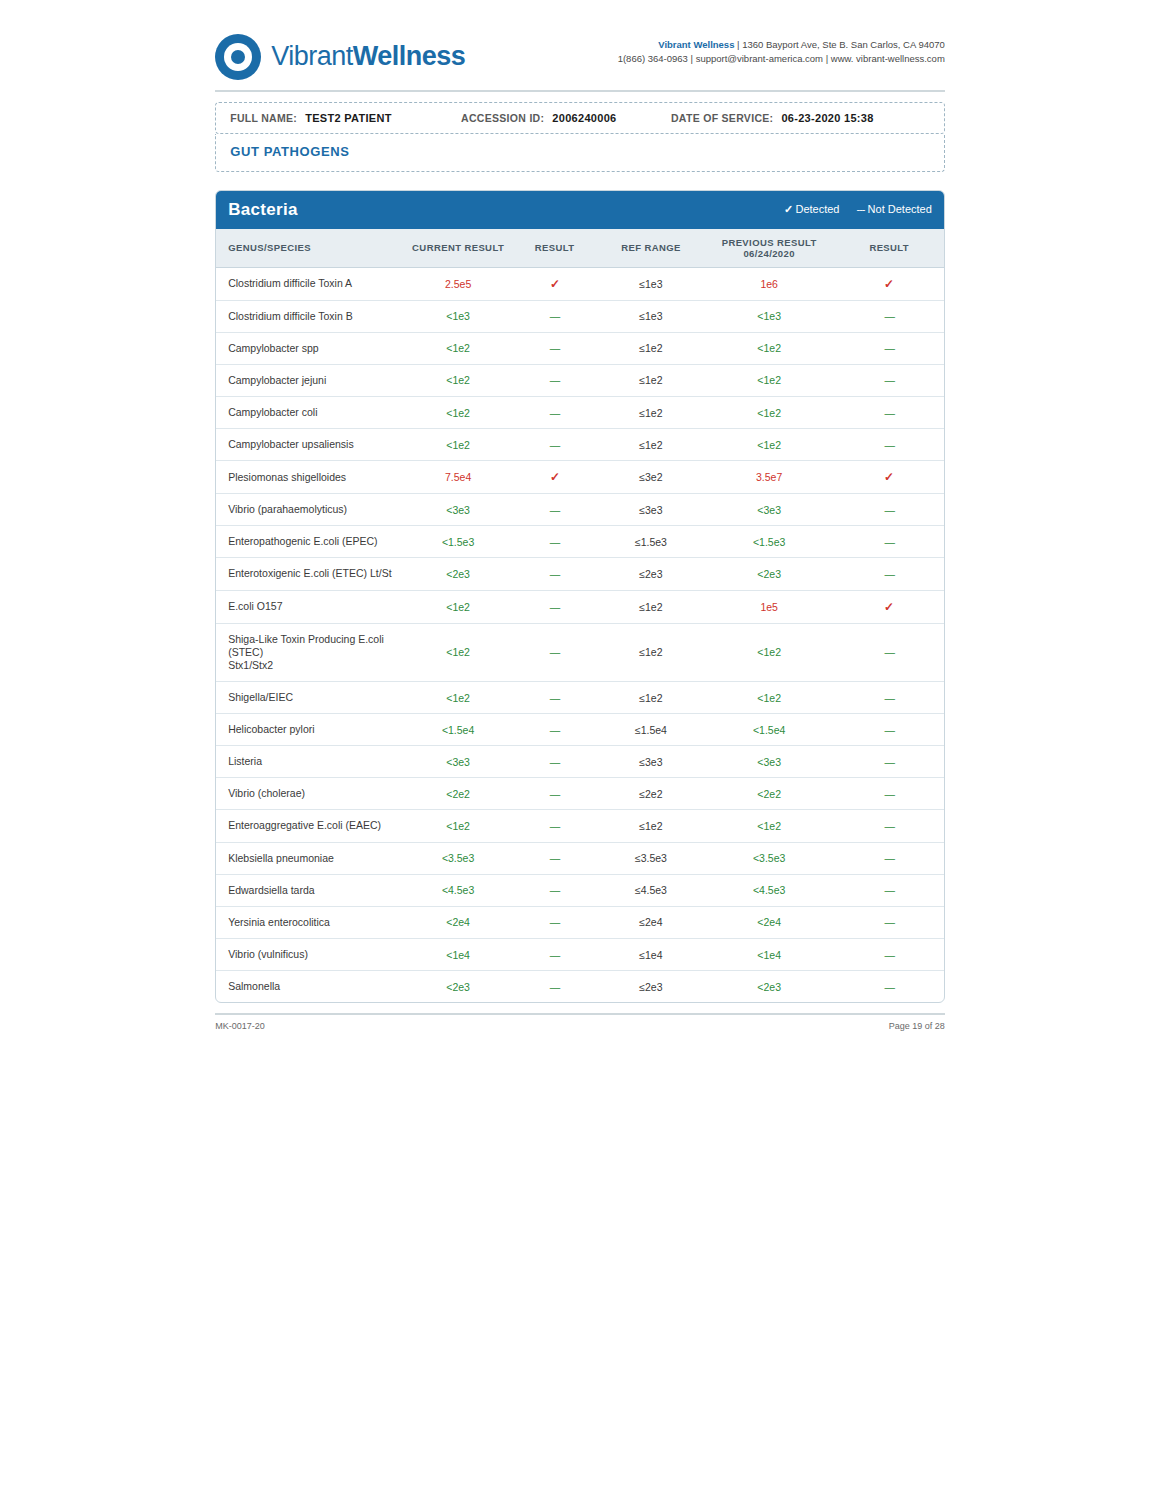VibrantWellness
Vibrant Wellness | 1360 Bayport Ave, Ste B. San Carlos, CA 94070
1(866) 364-0963 | support@vibrant-america.com | www. vibrant-wellness.com
FULL NAME: TEST2 PATIENT
ACCESSION ID: 2006240006
DATE OF SERVICE: 06-23-2020 15:38
GUT PATHOGENS
| Bacteria | ✓ Detected --- Not Detected |
| --- | --- |
| GENUS/SPECIES | CURRENT RESULT | RESULT | REF RANGE | PREVIOUS RESULT 06/24/2020 | RESULT |
| Clostridium difficile Toxin A | 2.5e5 | ✓ | ≤1e3 | 1e6 | ✓ |
| Clostridium difficile Toxin B | <1e3 | — | ≤1e3 | <1e3 | — |
| Campylobacter spp | <1e2 | — | ≤1e2 | <1e2 | — |
| Campylobacter jejuni | <1e2 | — | ≤1e2 | <1e2 | — |
| Campylobacter coli | <1e2 | — | ≤1e2 | <1e2 | — |
| Campylobacter upsaliensis | <1e2 | — | ≤1e2 | <1e2 | — |
| Plesiomonas shigelloides | 7.5e4 | ✓ | ≤3e2 | 3.5e7 | ✓ |
| Vibrio (parahaemolyticus) | <3e3 | — | ≤3e3 | <3e3 | — |
| Enteropathogenic E.coli (EPEC) | <1.5e3 | — | ≤1.5e3 | <1.5e3 | — |
| Enterotoxigenic E.coli (ETEC) Lt/St | <2e3 | — | ≤2e3 | <2e3 | — |
| E.coli O157 | <1e2 | — | ≤1e2 | 1e5 | ✓ |
| Shiga-Like Toxin Producing E.coli (STEC) Stx1/Stx2 | <1e2 | — | ≤1e2 | <1e2 | — |
| Shigella/EIEC | <1e2 | — | ≤1e2 | <1e2 | — |
| Helicobacter pylori | <1.5e4 | — | ≤1.5e4 | <1.5e4 | — |
| Listeria | <3e3 | — | ≤3e3 | <3e3 | — |
| Vibrio (cholerae) | <2e2 | — | ≤2e2 | <2e2 | — |
| Enteroaggregative E.coli (EAEC) | <1e2 | — | ≤1e2 | <1e2 | — |
| Klebsiella pneumoniae | <3.5e3 | — | ≤3.5e3 | <3.5e3 | — |
| Edwardsiella tarda | <4.5e3 | — | ≤4.5e3 | <4.5e3 | — |
| Yersinia enterocolitica | <2e4 | — | ≤2e4 | <2e4 | — |
| Vibrio (vulnificus) | <1e4 | — | ≤1e4 | <1e4 | — |
| Salmonella | <2e3 | — | ≤2e3 | <2e3 | — |
MK-0017-20
Page 19 of 28